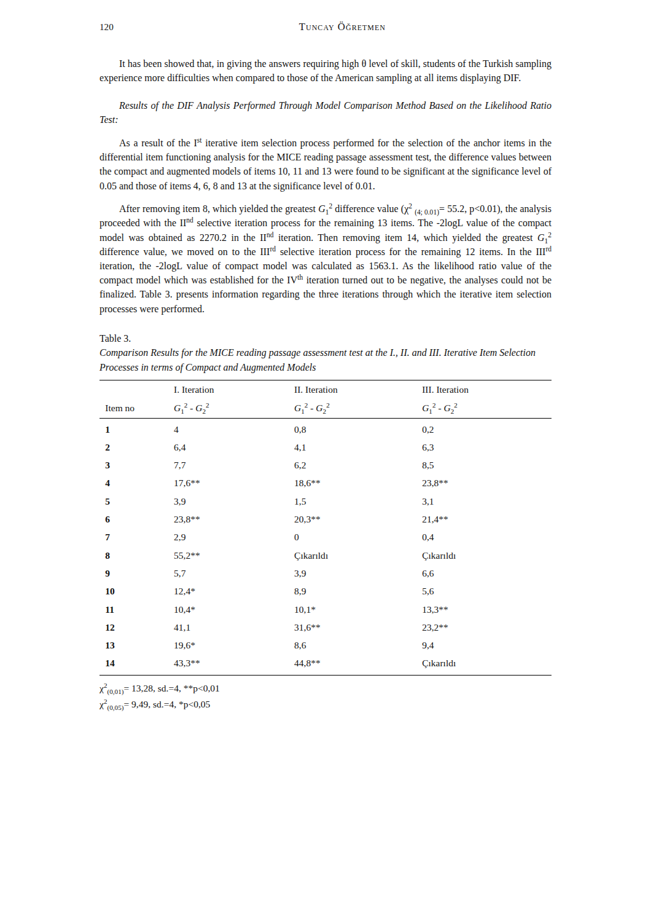120 Tuncay Öğretmen
It has been showed that, in giving the answers requiring high θ level of skill, students of the Turkish sampling experience more difficulties when compared to those of the American sampling at all items displaying DIF.
Results of the DIF Analysis Performed Through Model Comparison Method Based on the Likelihood Ratio Test:
As a result of the Ist iterative item selection process performed for the selection of the anchor items in the differential item functioning analysis for the MICE reading passage assessment test, the difference values between the compact and augmented models of items 10, 11 and 13 were found to be significant at the significance level of 0.05 and those of items 4, 6, 8 and 13 at the significance level of 0.01.
After removing item 8, which yielded the greatest G12 difference value (χ2 (4; 0.01)= 55.2, p<0.01), the analysis proceeded with the IInd selective iteration process for the remaining 13 items. The -2logL value of the compact model was obtained as 2270.2 in the IInd iteration. Then removing item 14, which yielded the greatest G12 difference value, we moved on to the IIIrd selective iteration process for the remaining 12 items. In the IIIrd iteration, the -2logL value of compact model was calculated as 1563.1. As the likelihood ratio value of the compact model which was established for the IVth iteration turned out to be negative, the analyses could not be finalized. Table 3. presents information regarding the three iterations through which the iterative item selection processes were performed.
Table 3. Comparison Results for the MICE reading passage assessment test at the I., II. and III. Iterative Item Selection Processes in terms of Compact and Augmented Models
| | I. Iteration | II. Iteration | III. Iteration |
| --- | --- | --- | --- |
| Item no | G 1 2 - G 2 2 | G 1 2 - G 2 2 | G 1 2 - G 2 2 |
| 1 | 4 | 0,8 | 0,2 |
| 2 | 6,4 | 4,1 | 6,3 |
| 3 | 7,7 | 6,2 | 8,5 |
| 4 | 17,6** | 18,6** | 23,8** |
| 5 | 3,9 | 1,5 | 3,1 |
| 6 | 23,8** | 20,3** | 21,4** |
| 7 | 2,9 | 0 | 0,4 |
| 8 | 55,2** | Çıkarıldı | Çıkarıldı |
| 9 | 5,7 | 3,9 | 6,6 |
| 10 | 12,4* | 8,9 | 5,6 |
| 11 | 10,4* | 10,1* | 13,3** |
| 12 | 41,1 | 31,6** | 23,2** |
| 13 | 19,6* | 8,6 | 9,4 |
| 14 | 43,3** | 44,8** | Çıkarıldı |
χ2(0,01)= 13,28, sd.=4, **p<0,01
χ2(0,05)= 9,49, sd.=4, *p<0,05